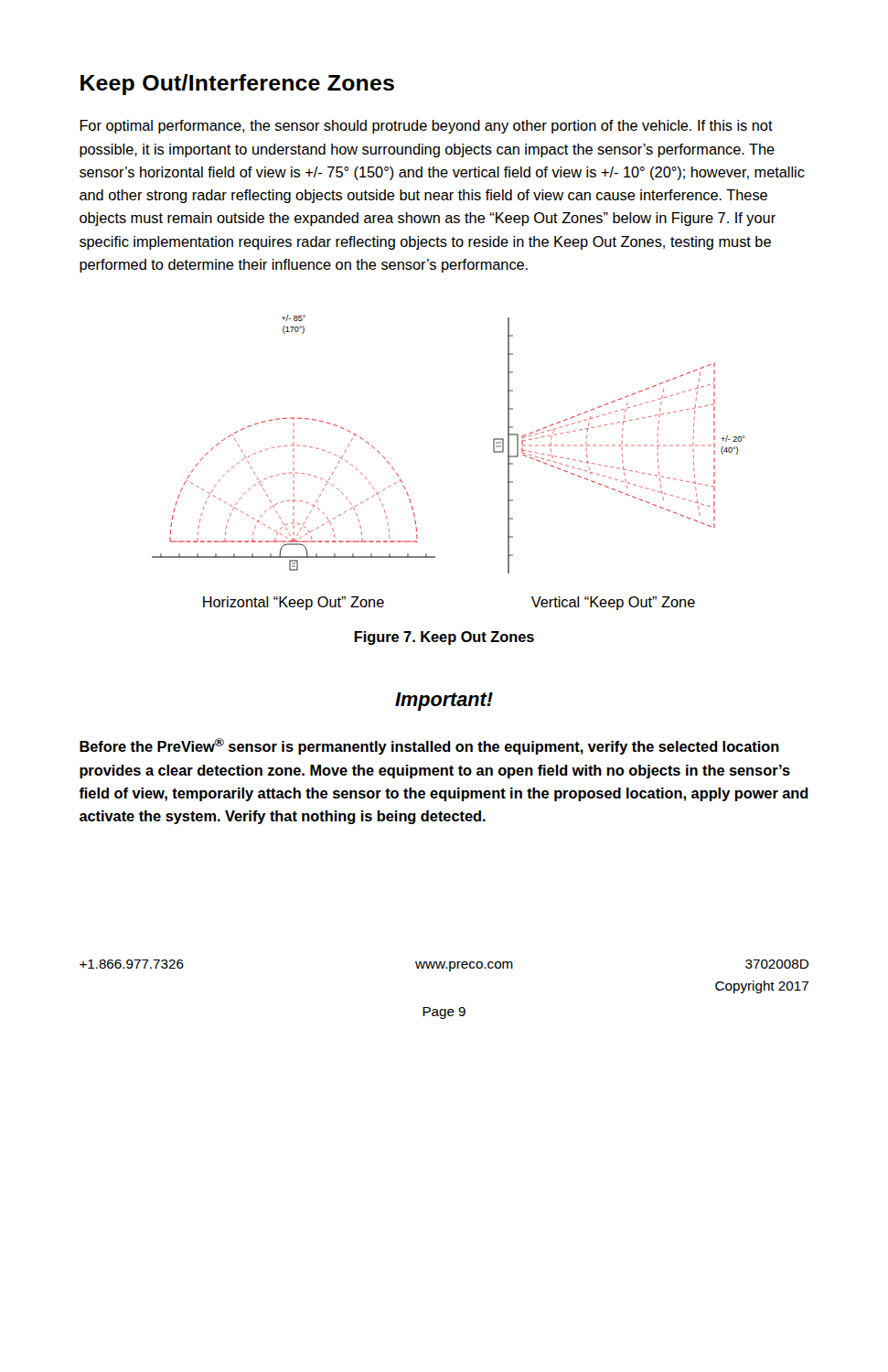Keep Out/Interference Zones
For optimal performance, the sensor should protrude beyond any other portion of the vehicle. If this is not possible, it is important to understand how surrounding objects can impact the sensor’s performance. The sensor’s horizontal field of view is +/- 75° (150°) and the vertical field of view is +/- 10° (20°); however, metallic and other strong radar reflecting objects outside but near this field of view can cause interference. These objects must remain outside the expanded area shown as the “Keep Out Zones” below in Figure 7. If your specific implementation requires radar reflecting objects to reside in the Keep Out Zones, testing must be performed to determine their influence on the sensor’s performance.
+/- 85° (170°)
Horizontal “Keep Out” Zone
+/- 20° (40°)
Vertical “Keep Out” Zone
Figure 7. Keep Out Zones
Important!
Before the PreView® sensor is permanently installed on the equipment, verify the selected location provides a clear detection zone. Move the equipment to an open field with no objects in the sensor’s field of view, temporarily attach the sensor to the equipment in the proposed location, apply power and activate the system. Verify that nothing is being detected.
+1.866.977.7326
www.preco.com
3702008D
Copyright 2017
Page 9